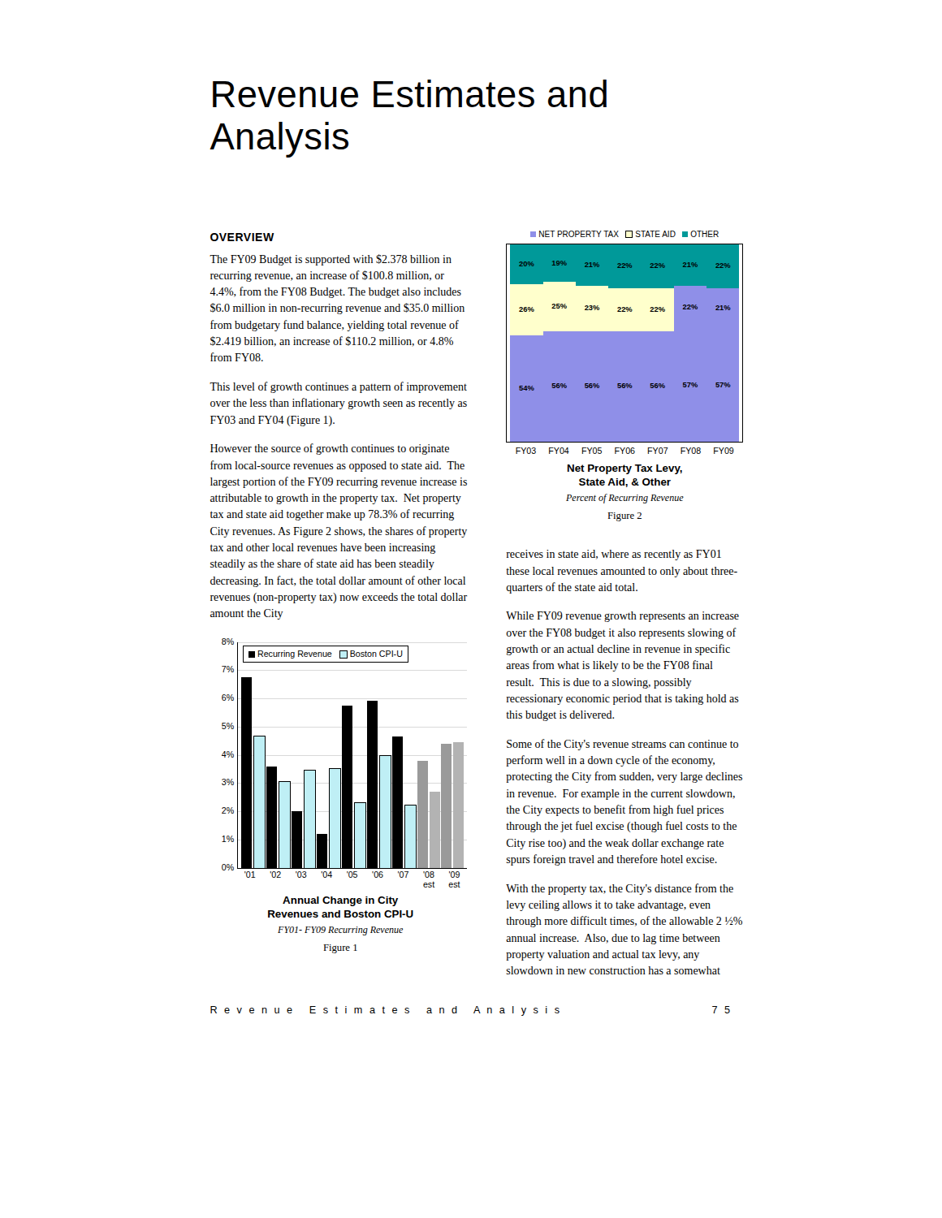Revenue Estimates and Analysis
OVERVIEW
The FY09 Budget is supported with $2.378 billion in recurring revenue, an increase of $100.8 million, or 4.4%, from the FY08 Budget. The budget also includes $6.0 million in non-recurring revenue and $35.0 million from budgetary fund balance, yielding total revenue of $2.419 billion, an increase of $110.2 million, or 4.8% from FY08.
This level of growth continues a pattern of improvement over the less than inflationary growth seen as recently as FY03 and FY04 (Figure 1).
However the source of growth continues to originate from local-source revenues as opposed to state aid. The largest portion of the FY09 recurring revenue increase is attributable to growth in the property tax. Net property tax and state aid together make up 78.3% of recurring City revenues. As Figure 2 shows, the shares of property tax and other local revenues have been increasing steadily as the share of state aid has been steadily decreasing. In fact, the total dollar amount of other local revenues (non-property tax) now exceeds the total dollar amount the City
Recurring Revenue Boston CPI-U
8%
7%
6%
5%
4%
3%
2%
1%
0%
'01
'02
'03
'04
'05
'06
'07
'08
est
'09
est
Annual Change in City
Revenues and Boston CPI-U
FY01- FY09 Recurring Revenue
Figure 1
NET PROPERTY TAX STATE AID OTHER
20%
26%
54%
19%
25%
56%
21%
23%
56%
22%
22%
56%
22%
22%
56%
21%
22%
57%
22%
21%
57%
FY03
FY04
FY05
FY06
FY07
FY08
FY09
Net Property Tax Levy,
State Aid, & Other
Percent of Recurring Revenue
Figure 2
receives in state aid, where as recently as FY01 these local revenues amounted to only about three-quarters of the state aid total.
While FY09 revenue growth represents an increase over the FY08 budget it also represents slowing of growth or an actual decline in revenue in specific areas from what is likely to be the FY08 final result. This is due to a slowing, possibly recessionary economic period that is taking hold as this budget is delivered.
Some of the City's revenue streams can continue to perform well in a down cycle of the economy, protecting the City from sudden, very large declines in revenue. For example in the current slowdown, the City expects to benefit from high fuel prices through the jet fuel excise (though fuel costs to the City rise too) and the weak dollar exchange rate spurs foreign travel and therefore hotel excise.
With the property tax, the City's distance from the levy ceiling allows it to take advantage, even through more difficult times, of the allowable 2 ½% annual increase. Also, due to lag time between property valuation and actual tax levy, any slowdown in new construction has a somewhat
R e v e n u e E s t i m a t e s a n d A n a l y s i s 7 5